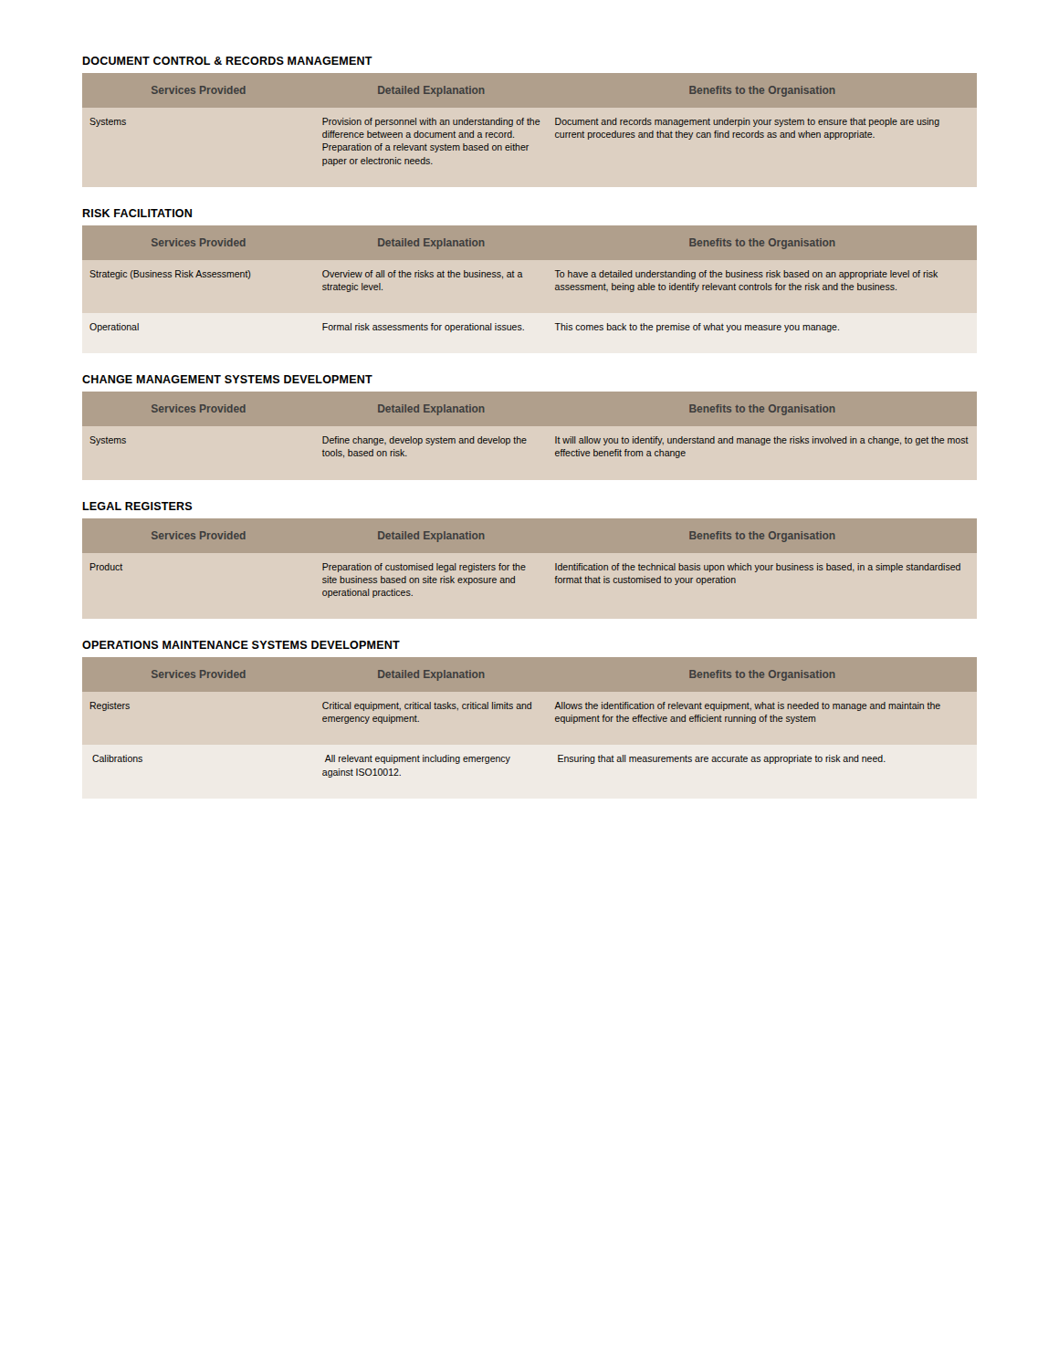DOCUMENT CONTROL & RECORDS MANAGEMENT
| Services Provided | Detailed Explanation | Benefits to the Organisation |
| --- | --- | --- |
| Systems | Provision of personnel with an understanding of the difference between a document and a record. Preparation of a relevant system based on either paper or electronic needs. | Document and records management underpin your system to ensure that people are using current procedures and that they can find records as and when appropriate. |
RISK FACILITATION
| Services Provided | Detailed Explanation | Benefits to the Organisation |
| --- | --- | --- |
| Strategic (Business Risk Assessment) | Overview of all of the risks at the business, at a strategic level. | To have a detailed understanding of the business risk based on an appropriate level of risk assessment, being able to identify relevant controls for the risk and the business. |
| Operational | Formal risk assessments for operational issues. | This comes back to the premise of what you measure you manage. |
CHANGE MANAGEMENT SYSTEMS DEVELOPMENT
| Services Provided | Detailed Explanation | Benefits to the Organisation |
| --- | --- | --- |
| Systems | Define change, develop system and develop the tools, based on risk. | It will allow you to identify, understand and manage the risks involved in a change, to get the most effective benefit from a change |
LEGAL REGISTERS
| Services Provided | Detailed Explanation | Benefits to the Organisation |
| --- | --- | --- |
| Product | Preparation of customised legal registers for the site business based on site risk exposure and operational practices. | Identification of the technical basis upon which your business is based, in a simple standardised format that is customised to your operation |
OPERATIONS MAINTENANCE SYSTEMS DEVELOPMENT
| Services Provided | Detailed Explanation | Benefits to the Organisation |
| --- | --- | --- |
| Registers | Critical equipment, critical tasks, critical limits and emergency equipment. | Allows the identification of relevant equipment, what is needed to manage and maintain the equipment for the effective and efficient running of the system |
| Calibrations | All relevant equipment including emergency against ISO10012. | Ensuring that all measurements are accurate as appropriate to risk and need. |